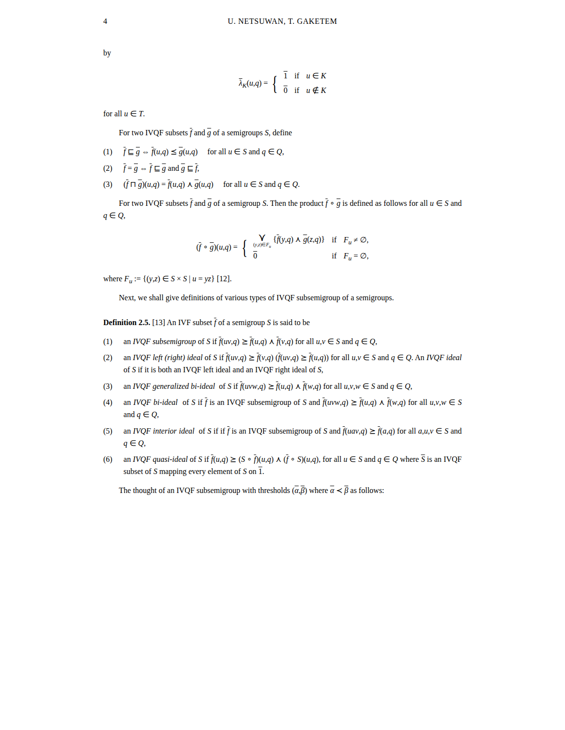4 U. NETSUWAN, T. GAKETEM 4
by
λK(u,q) = { 1 if u ∈ K 0 if u ∉ K
for all u ∈ T.
For two IVQF subsets f and g of a semigroups S, define
(1) f ⊑ g ⇔ f(u,q) ⪯ g(u,q) for all u ∈ S and q ∈ Q,
(2) f = g ⇔ f ⊑ g and g ⊑ f,
(3) (f ⊓ g)(u,q) = f(u,q) ⋏ g(u,q) for all u ∈ S and q ∈ Q.
For two IVQF subsets f and g of a semigroup S. Then the product f ∘ g is defined as follows for all u ∈ S and q ∈ Q,
(f ∘ g)(u,q) = { ⋎(y,z)∈Fu {f(y,q) ⋏ g(z,q)}if Fu ≠ ∅, 0 if Fu = ∅,
where Fu := {(y,z) ∈ S × S | u = yz} [12].
Next, we shall give definitions of various types of IVQF subsemigroup of a semigroups.
Definition 2.5. [13] An IVF subset f of a semigroup S is said to be
(1) an IVQF subsemigroup of S if f(uv,q) ⪰ f(u,q) ⋏ f(v,q) for all u,v ∈ S and q ∈ Q,
(2) an IVQF left (right) ideal of S if f(uv,q) ⪰ f(v,q) (f(uv,q) ⪰ f(u,q)) for all u,v ∈ S and q ∈ Q. An IVQF ideal of S if it is both an IVQF left ideal and an IVQF right ideal of S,
(3) an IVQF generalized bi-ideal of S if f(uvw,q) ⪰ f(u,q) ⋏ f(w,q) for all u,v,w ∈ S and q ∈ Q,
(4) an IVQF bi-ideal of S if f is an IVQF subsemigroup of S and f(uvw,q) ⪰ f(u,q) ⋏ f(w,q) for all u,v,w ∈ S and q ∈ Q,
(5) an IVQF interior ideal of S if if f is an IVQF subsemigroup of S and f(uav,q) ⪰ f(a,q) for all a,u,v ∈ S and q ∈ Q,
(6) an IVQF quasi-ideal of S if f(u,q) ⪰ (S ∘ f)(u,q) ⋏ (f ∘ S)(u,q), for all u ∈ S and q ∈ Q where S is an IVQF subset of S mapping every element of S on 1.
The thought of an IVQF subsemigroup with thresholds (α,β) where α ≺ β as follows: